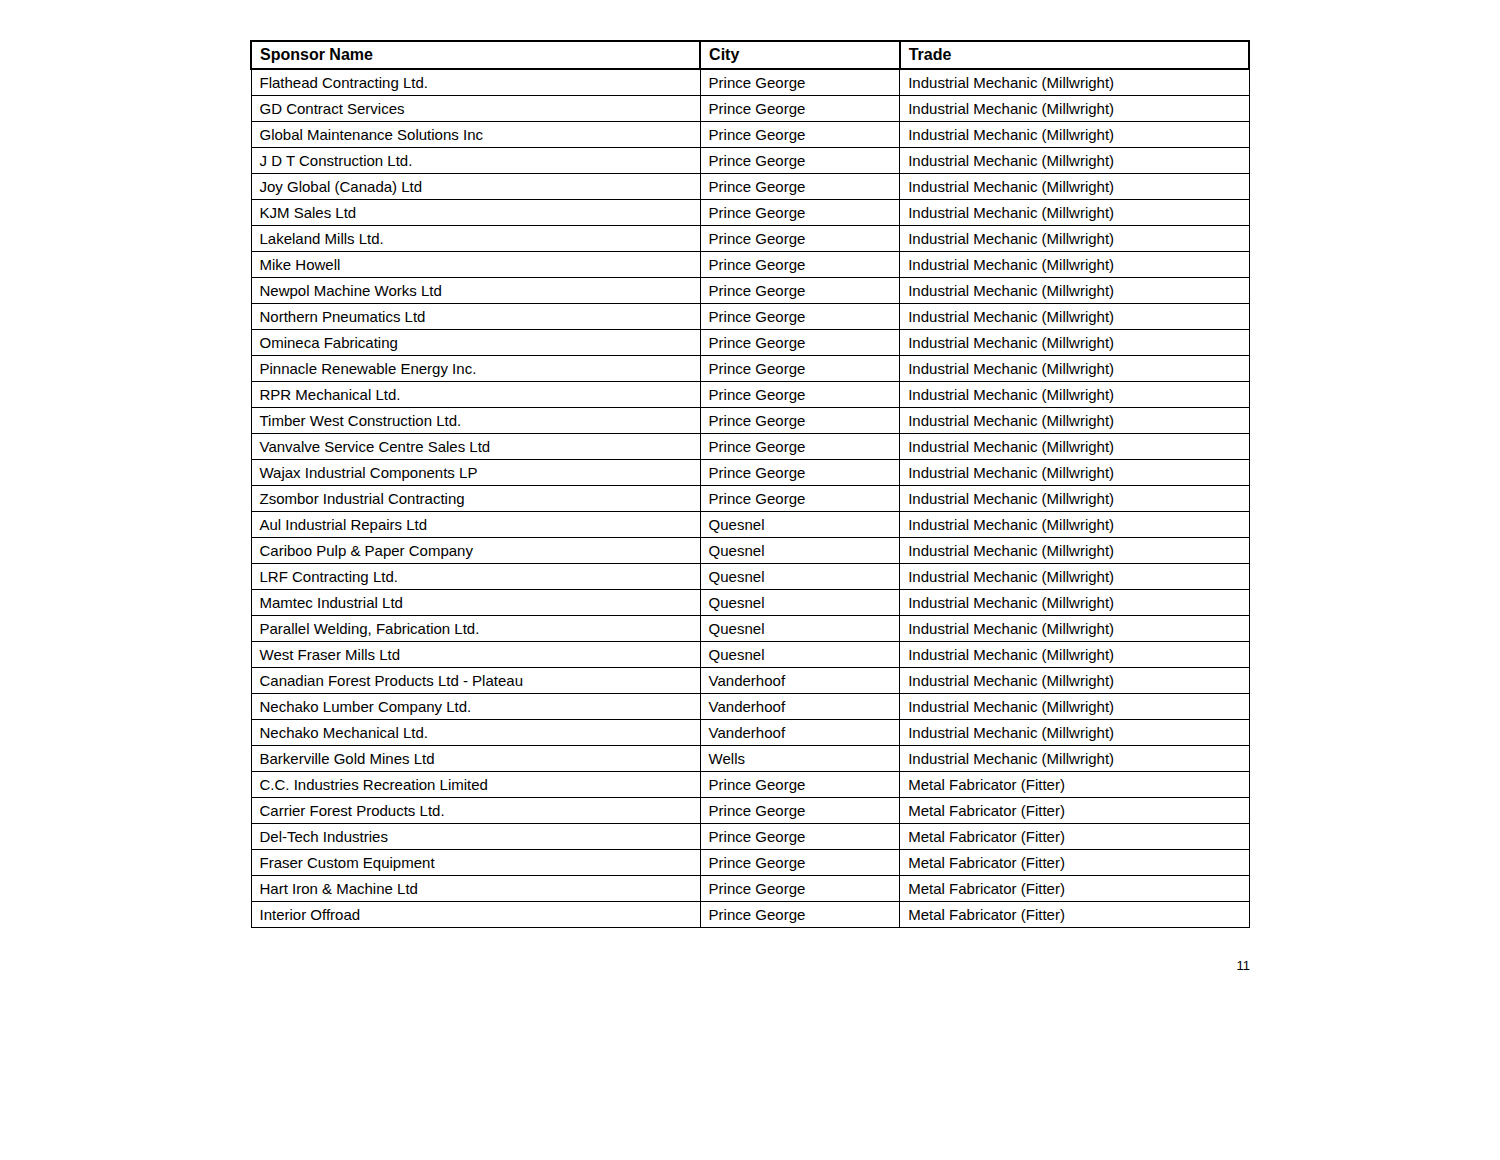| Sponsor Name | City | Trade |
| --- | --- | --- |
| Flathead Contracting Ltd. | Prince George | Industrial Mechanic (Millwright) |
| GD Contract Services | Prince George | Industrial Mechanic (Millwright) |
| Global Maintenance Solutions Inc | Prince George | Industrial Mechanic (Millwright) |
| J D T Construction Ltd. | Prince George | Industrial Mechanic (Millwright) |
| Joy Global (Canada) Ltd | Prince George | Industrial Mechanic (Millwright) |
| KJM Sales Ltd | Prince George | Industrial Mechanic (Millwright) |
| Lakeland Mills Ltd. | Prince George | Industrial Mechanic (Millwright) |
| Mike Howell | Prince George | Industrial Mechanic (Millwright) |
| Newpol Machine Works Ltd | Prince George | Industrial Mechanic (Millwright) |
| Northern Pneumatics Ltd | Prince George | Industrial Mechanic (Millwright) |
| Omineca Fabricating | Prince George | Industrial Mechanic (Millwright) |
| Pinnacle Renewable Energy Inc. | Prince George | Industrial Mechanic (Millwright) |
| RPR Mechanical Ltd. | Prince George | Industrial Mechanic (Millwright) |
| Timber West Construction Ltd. | Prince George | Industrial Mechanic (Millwright) |
| Vanvalve Service Centre Sales Ltd | Prince George | Industrial Mechanic (Millwright) |
| Wajax Industrial Components LP | Prince George | Industrial Mechanic (Millwright) |
| Zsombor Industrial Contracting | Prince George | Industrial Mechanic (Millwright) |
| Aul Industrial Repairs Ltd | Quesnel | Industrial Mechanic (Millwright) |
| Cariboo Pulp & Paper Company | Quesnel | Industrial Mechanic (Millwright) |
| LRF Contracting Ltd. | Quesnel | Industrial Mechanic (Millwright) |
| Mamtec Industrial Ltd | Quesnel | Industrial Mechanic (Millwright) |
| Parallel Welding, Fabrication Ltd. | Quesnel | Industrial Mechanic (Millwright) |
| West Fraser Mills Ltd | Quesnel | Industrial Mechanic (Millwright) |
| Canadian Forest Products Ltd - Plateau | Vanderhoof | Industrial Mechanic (Millwright) |
| Nechako Lumber Company Ltd. | Vanderhoof | Industrial Mechanic (Millwright) |
| Nechako Mechanical Ltd. | Vanderhoof | Industrial Mechanic (Millwright) |
| Barkerville Gold Mines Ltd | Wells | Industrial Mechanic (Millwright) |
| C.C. Industries Recreation Limited | Prince George | Metal Fabricator (Fitter) |
| Carrier Forest Products Ltd. | Prince George | Metal Fabricator (Fitter) |
| Del-Tech Industries | Prince George | Metal Fabricator (Fitter) |
| Fraser Custom Equipment | Prince George | Metal Fabricator (Fitter) |
| Hart Iron & Machine Ltd | Prince George | Metal Fabricator (Fitter) |
| Interior Offroad | Prince George | Metal Fabricator (Fitter) |
11